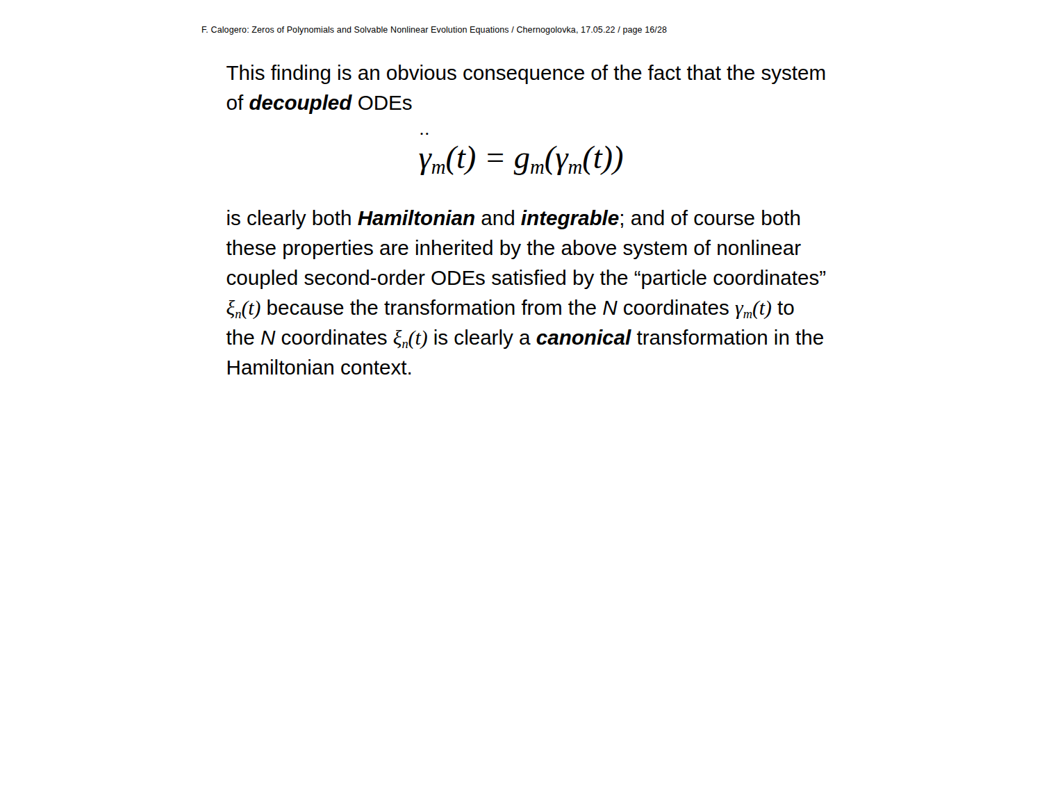F. Calogero: Zeros of Polynomials and Solvable Nonlinear Evolution Equations / Chernogolovka, 17.05.22 / page 16/28
This finding is an obvious consequence of the fact that the system of decoupled ODEs
γ∙∙m(t) = gm(γm(t))
is clearly both Hamiltonian and integrable; and of course both these properties are inherited by the above system of nonlinear coupled second-order ODEs satisfied by the “particle coordinates” ξn(t) because the transformation from the N coordinates γm(t) to the N coordinates ξn(t) is clearly a canonical transformation in the Hamiltonian context.